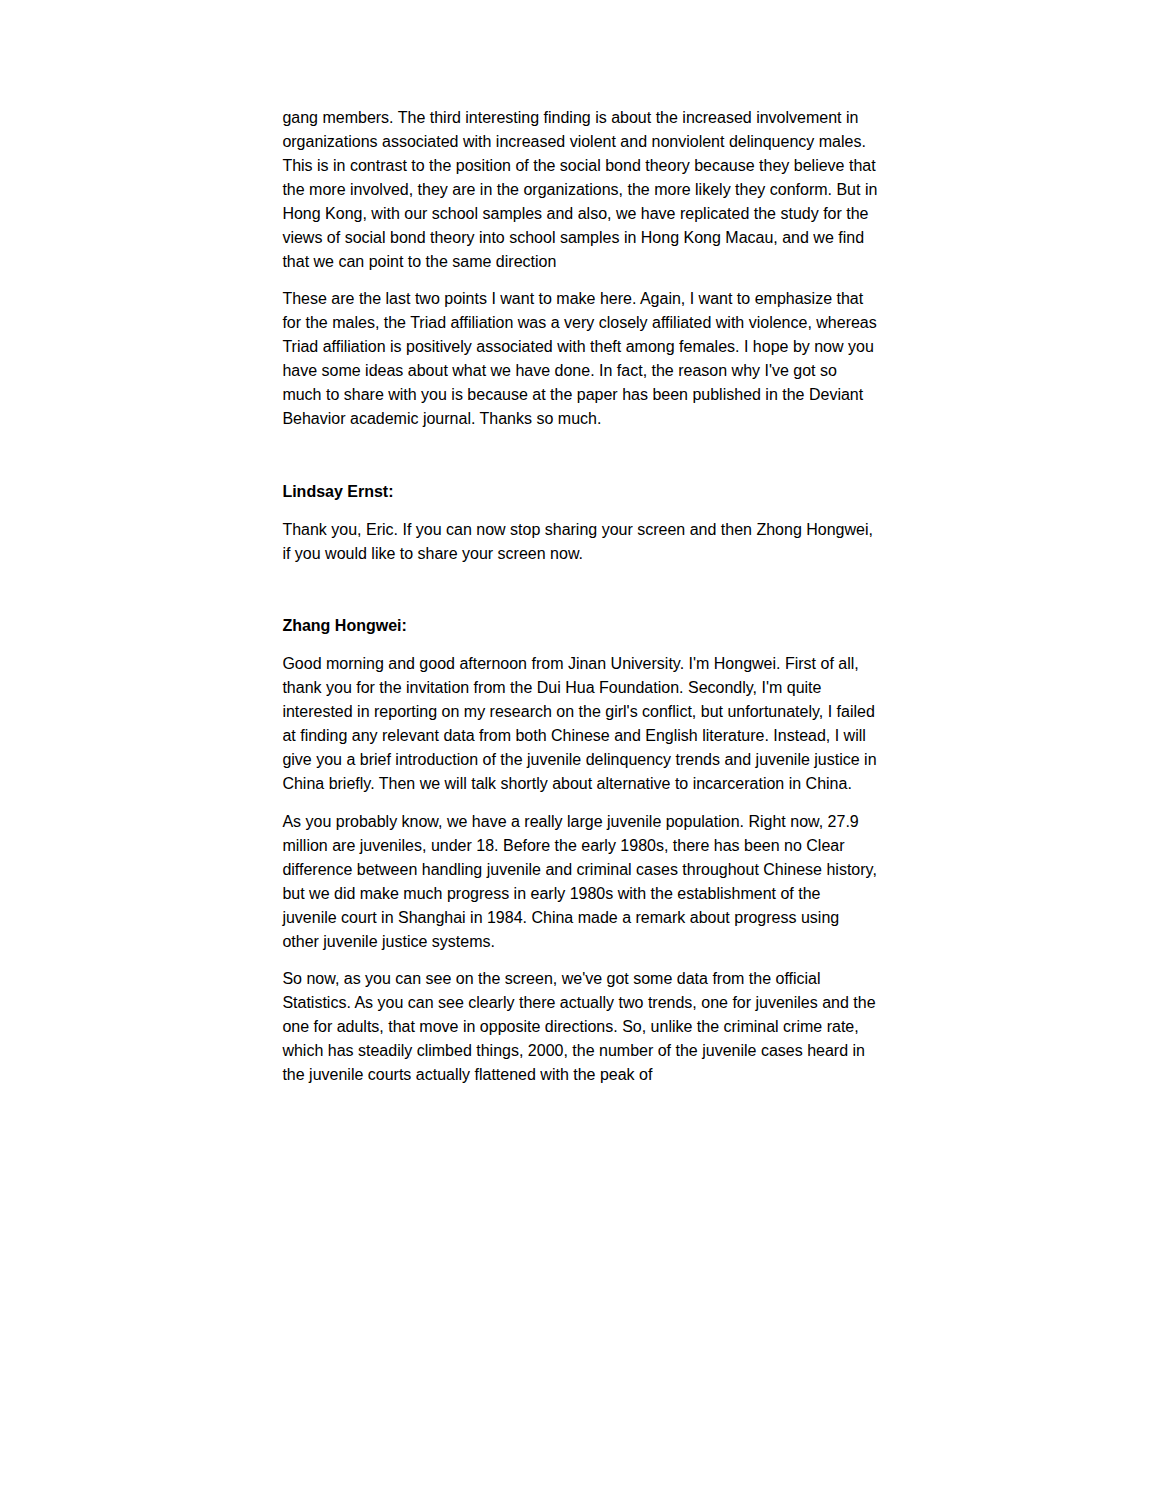gang members. The third interesting finding is about the increased involvement in organizations associated with increased violent and nonviolent delinquency males. This is in contrast to the position of the social bond theory because they believe that the more involved, they are in the organizations, the more likely they conform. But in Hong Kong, with our school samples and also, we have replicated the study for the views of social bond theory into school samples in Hong Kong Macau, and we find that we can point to the same direction
These are the last two points I want to make here. Again, I want to emphasize that for the males, the Triad affiliation was a very closely affiliated with violence, whereas Triad affiliation is positively associated with theft among females. I hope by now you have some ideas about what we have done. In fact, the reason why I've got so much to share with you is because at the paper has been published in the Deviant Behavior academic journal. Thanks so much.
Lindsay Ernst:
Thank you, Eric. If you can now stop sharing your screen and then Zhong Hongwei, if you would like to share your screen now.
Zhang Hongwei:
Good morning and good afternoon from Jinan University. I'm Hongwei. First of all, thank you for the invitation from the Dui Hua Foundation. Secondly, I'm quite interested in reporting on my research on the girl's conflict, but unfortunately, I failed at finding any relevant data from both Chinese and English literature. Instead, I will give you a brief introduction of the juvenile delinquency trends and juvenile justice in China briefly. Then we will talk shortly about alternative to incarceration in China.
As you probably know, we have a really large juvenile population. Right now, 27.9 million are juveniles, under 18. Before the early 1980s, there has been no Clear difference between handling juvenile and criminal cases throughout Chinese history, but we did make much progress in early 1980s with the establishment of the juvenile court in Shanghai in 1984. China made a remark about progress using other juvenile justice systems.
So now, as you can see on the screen, we've got some data from the official Statistics. As you can see clearly there actually two trends, one for juveniles and the one for adults, that move in opposite directions. So, unlike the criminal crime rate, which has steadily climbed things, 2000, the number of the juvenile cases heard in the juvenile courts actually flattened with the peak of